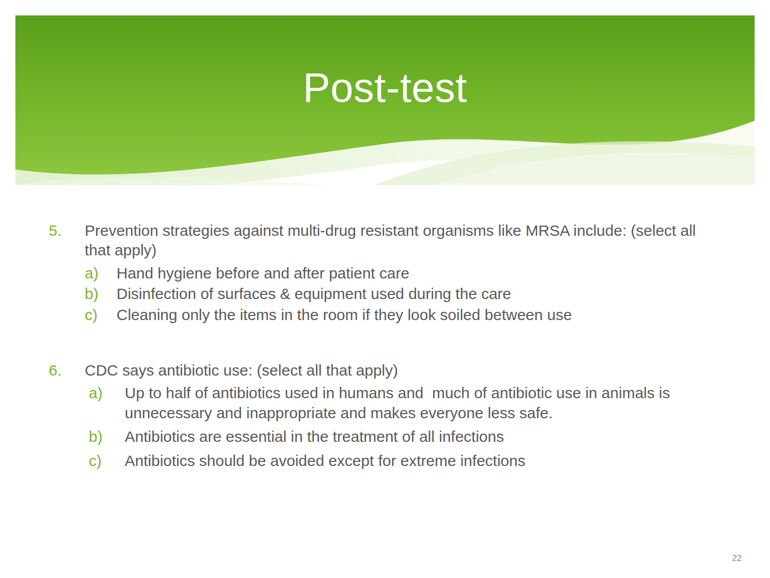Post-test
5. Prevention strategies against multi-drug resistant organisms like MRSA include: (select all that apply)
a) Hand hygiene before and after patient care
b) Disinfection of surfaces & equipment used during the care
c) Cleaning only the items in the room if they look soiled between use
6. CDC says antibiotic use: (select all that apply)
a) Up to half of antibiotics used in humans and much of antibiotic use in animals is unnecessary and inappropriate and makes everyone less safe.
b) Antibiotics are essential in the treatment of all infections
c) Antibiotics should be avoided except for extreme infections
22